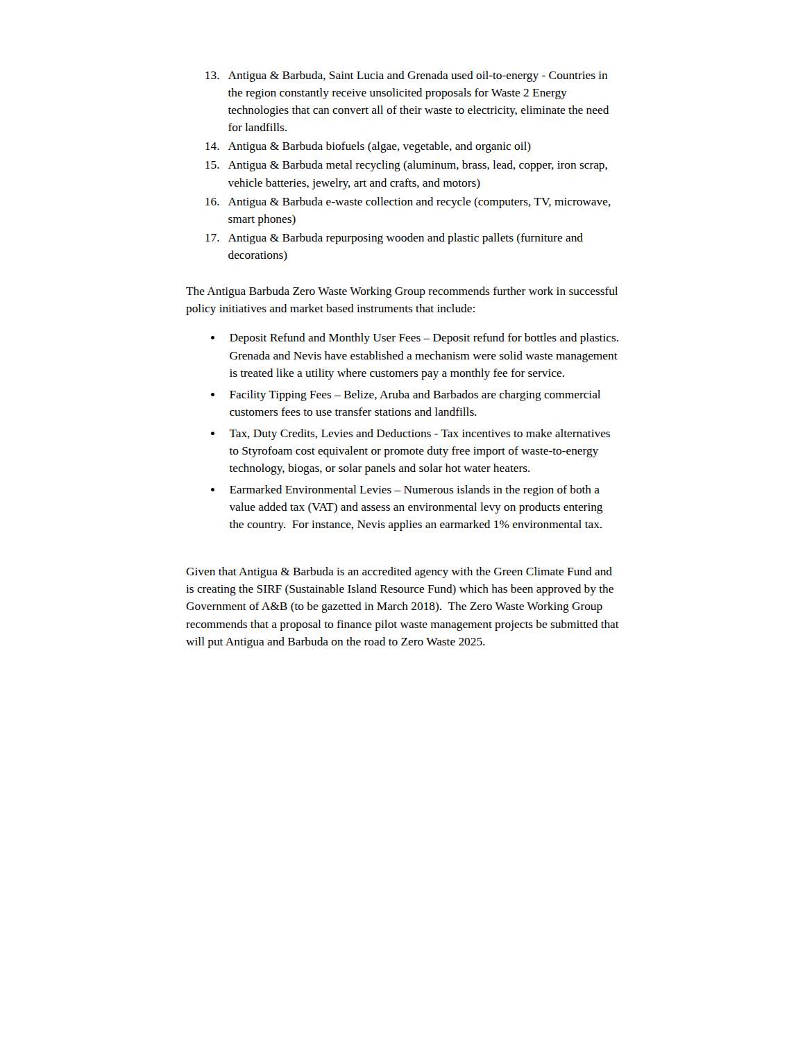Antigua & Barbuda, Saint Lucia and Grenada used oil-to-energy - Countries in the region constantly receive unsolicited proposals for Waste 2 Energy technologies that can convert all of their waste to electricity, eliminate the need for landfills.
Antigua & Barbuda biofuels (algae, vegetable, and organic oil)
Antigua & Barbuda metal recycling (aluminum, brass, lead, copper, iron scrap, vehicle batteries, jewelry, art and crafts, and motors)
Antigua & Barbuda e-waste collection and recycle (computers, TV, microwave, smart phones)
Antigua & Barbuda repurposing wooden and plastic pallets (furniture and decorations)
The Antigua Barbuda Zero Waste Working Group recommends further work in successful policy initiatives and market based instruments that include:
Deposit Refund and Monthly User Fees – Deposit refund for bottles and plastics. Grenada and Nevis have established a mechanism were solid waste management is treated like a utility where customers pay a monthly fee for service.
Facility Tipping Fees – Belize, Aruba and Barbados are charging commercial customers fees to use transfer stations and landfills.
Tax, Duty Credits, Levies and Deductions - Tax incentives to make alternatives to Styrofoam cost equivalent or promote duty free import of waste-to-energy technology, biogas, or solar panels and solar hot water heaters.
Earmarked Environmental Levies – Numerous islands in the region of both a value added tax (VAT) and assess an environmental levy on products entering the country. For instance, Nevis applies an earmarked 1% environmental tax.
Given that Antigua & Barbuda is an accredited agency with the Green Climate Fund and is creating the SIRF (Sustainable Island Resource Fund) which has been approved by the Government of A&B (to be gazetted in March 2018). The Zero Waste Working Group recommends that a proposal to finance pilot waste management projects be submitted that will put Antigua and Barbuda on the road to Zero Waste 2025.